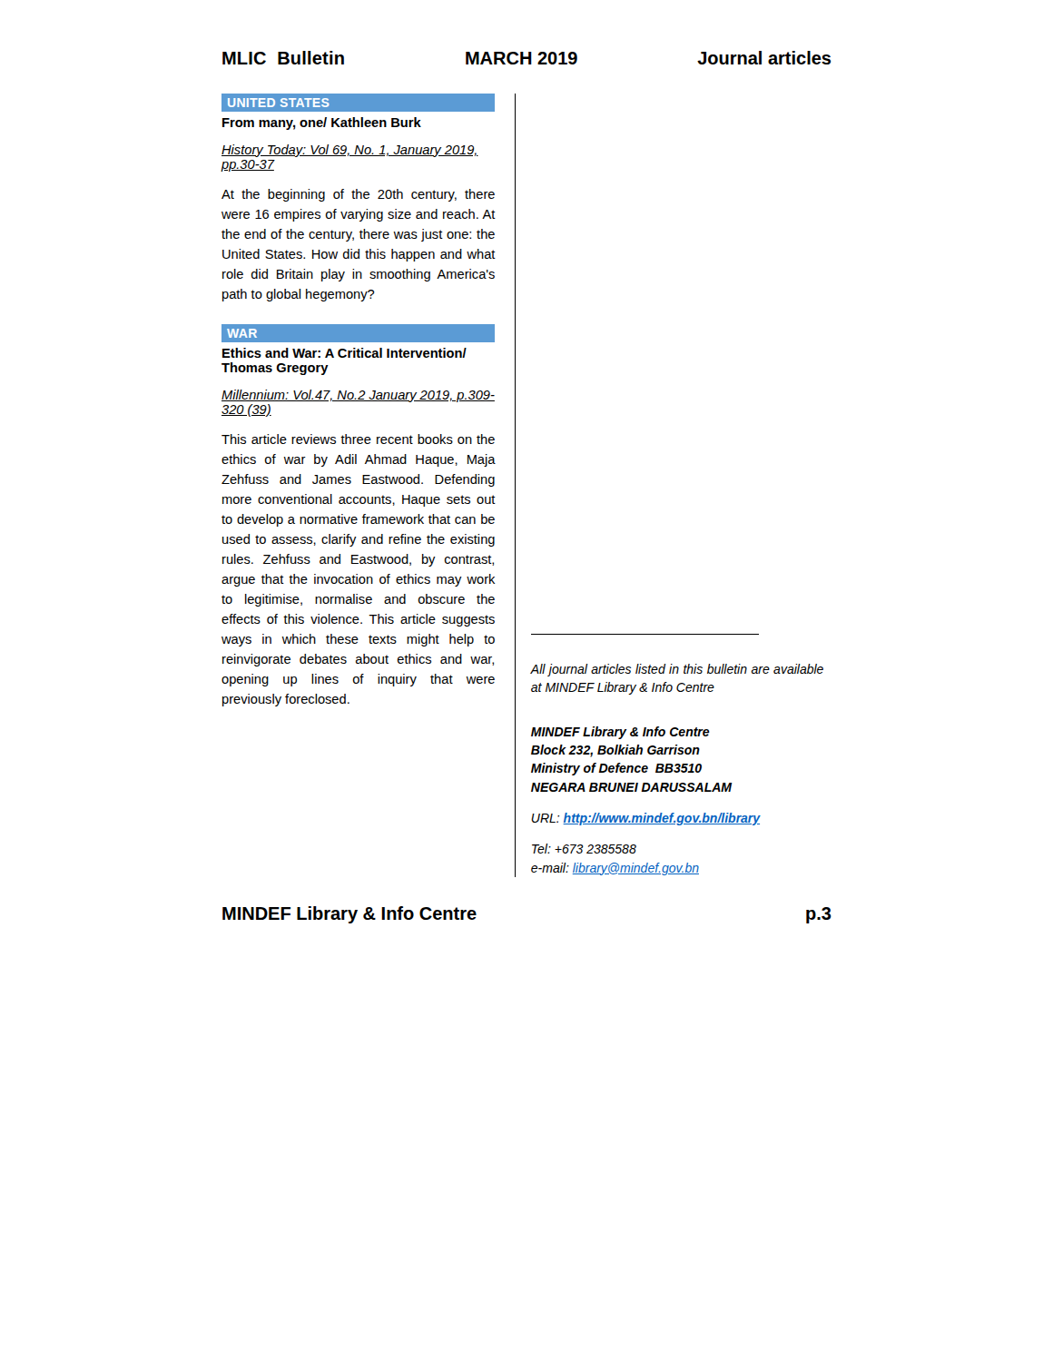MLIC Bulletin
MARCH 2019
Journal articles
UNITED STATES
From many, one/ Kathleen Burk
History Today: Vol 69, No. 1, January 2019, pp.30-37
At the beginning of the 20th century, there were 16 empires of varying size and reach. At the end of the century, there was just one: the United States. How did this happen and what role did Britain play in smoothing America's path to global hegemony?
WAR
Ethics and War: A Critical Intervention/ Thomas Gregory
Millennium: Vol.47, No.2 January 2019, p.309-320 (39)
This article reviews three recent books on the ethics of war by Adil Ahmad Haque, Maja Zehfuss and James Eastwood. Defending more conventional accounts, Haque sets out to develop a normative framework that can be used to assess, clarify and refine the existing rules. Zehfuss and Eastwood, by contrast, argue that the invocation of ethics may work to legitimise, normalise and obscure the effects of this violence. This article suggests ways in which these texts might help to reinvigorate debates about ethics and war, opening up lines of inquiry that were previously foreclosed.
All journal articles listed in this bulletin are available at MINDEF Library & Info Centre
MINDEF Library & Info Centre
Block 232, Bolkiah Garrison
Ministry of Defence BB3510
NEGARA BRUNEI DARUSSALAM
URL: http://www.mindef.gov.bn/library
Tel: +673 2385588
e-mail: library@mindef.gov.bn
MINDEF Library & Info Centre
p.3